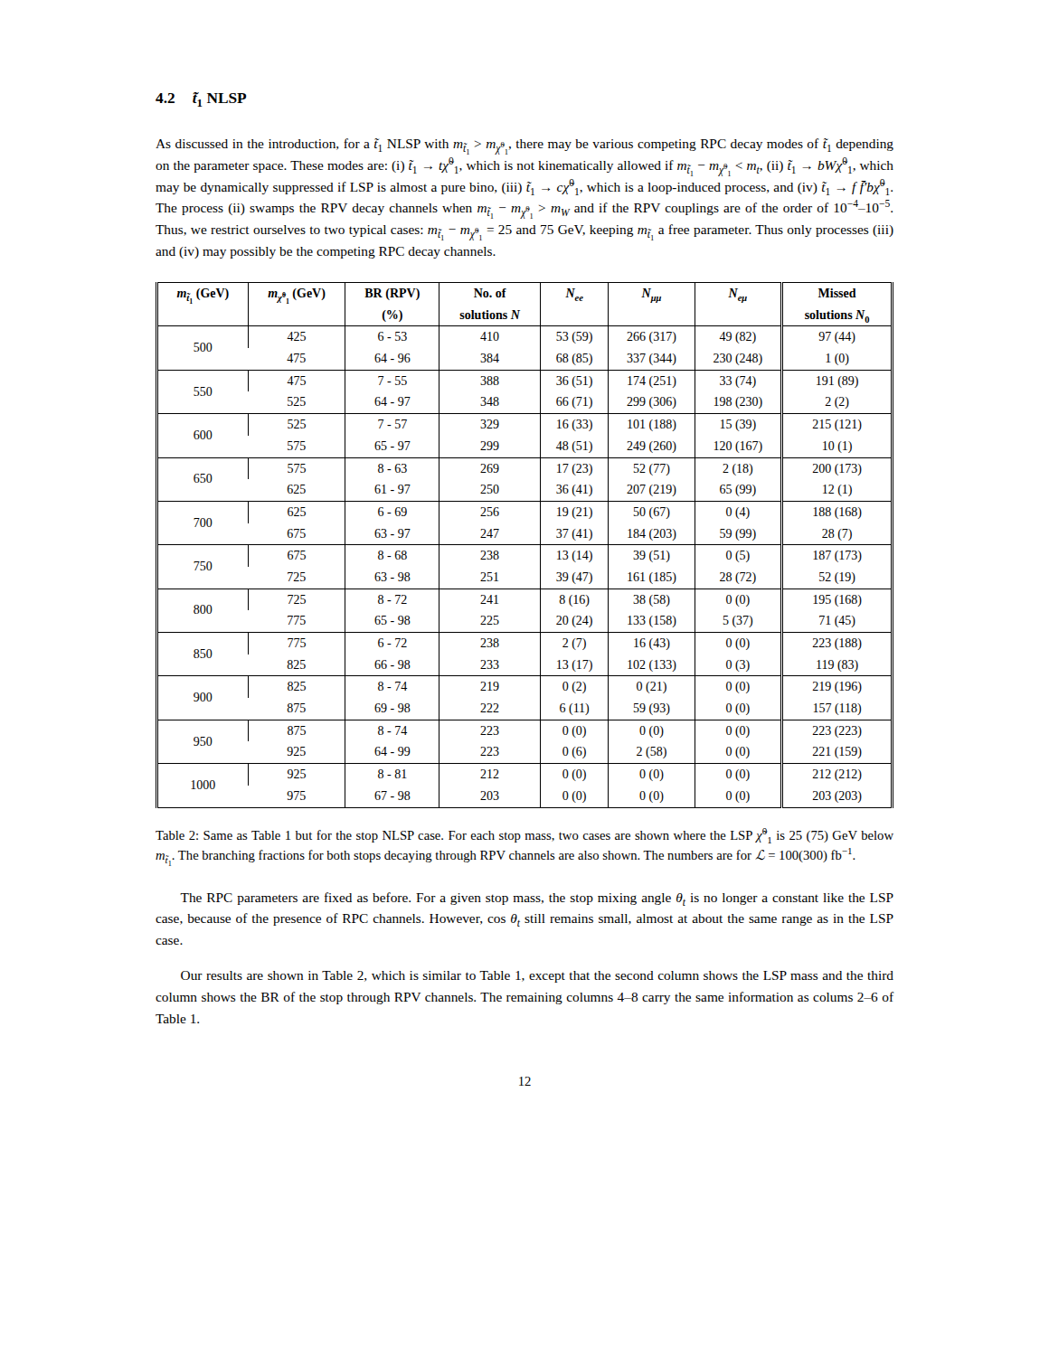4.2 t̃1 NLSP
As discussed in the introduction, for a t̃1 NLSP with mt̃1 > mχ̃01, there may be various competing RPC decay modes of t̃1 depending on the parameter space. These modes are: (i) t̃1 → tχ̃01, which is not kinematically allowed if mt̃1 − mχ̃01 < mt, (ii) t̃1 → bWχ̃01, which may be dynamically suppressed if LSP is almost a pure bino, (iii) t̃1 → cχ̃01, which is a loop-induced process, and (iv) t̃1 → f f̄′bχ̃01. The process (ii) swamps the RPV decay channels when mt̃1 − mχ̃01 > mW and if the RPV couplings are of the order of 10−4–10−5. Thus, we restrict ourselves to two typical cases: mt̃1 − mχ̃01 = 25 and 75 GeV, keeping mt̃1 a free parameter. Thus only processes (iii) and (iv) may possibly be the competing RPC decay channels.
| m t̃ 1 (GeV) | m χ̃ 0 1 (GeV) | BR (RPV) | No. of | N ee | N μμ | N eμ | Missed |
| --- | --- | --- | --- | --- | --- | --- | --- |
| | | (%) | solutions N | | | | solutions N 0 |
| 500 | 425 | 6 - 53 | 410 | 53 (59) | 266 (317) | 49 (82) | 97 (44) |
| 475 | 64 - 96 | 384 | 68 (85) | 337 (344) | 230 (248) | 1 (0) |
| 550 | 475 | 7 - 55 | 388 | 36 (51) | 174 (251) | 33 (74) | 191 (89) |
| 525 | 64 - 97 | 348 | 66 (71) | 299 (306) | 198 (230) | 2 (2) |
| 600 | 525 | 7 - 57 | 329 | 16 (33) | 101 (188) | 15 (39) | 215 (121) |
| 575 | 65 - 97 | 299 | 48 (51) | 249 (260) | 120 (167) | 10 (1) |
| 650 | 575 | 8 - 63 | 269 | 17 (23) | 52 (77) | 2 (18) | 200 (173) |
| 625 | 61 - 97 | 250 | 36 (41) | 207 (219) | 65 (99) | 12 (1) |
| 700 | 625 | 6 - 69 | 256 | 19 (21) | 50 (67) | 0 (4) | 188 (168) |
| 675 | 63 - 97 | 247 | 37 (41) | 184 (203) | 59 (99) | 28 (7) |
| 750 | 675 | 8 - 68 | 238 | 13 (14) | 39 (51) | 0 (5) | 187 (173) |
| 725 | 63 - 98 | 251 | 39 (47) | 161 (185) | 28 (72) | 52 (19) |
| 800 | 725 | 8 - 72 | 241 | 8 (16) | 38 (58) | 0 (0) | 195 (168) |
| 775 | 65 - 98 | 225 | 20 (24) | 133 (158) | 5 (37) | 71 (45) |
| 850 | 775 | 6 - 72 | 238 | 2 (7) | 16 (43) | 0 (0) | 223 (188) |
| 825 | 66 - 98 | 233 | 13 (17) | 102 (133) | 0 (3) | 119 (83) |
| 900 | 825 | 8 - 74 | 219 | 0 (2) | 0 (21) | 0 (0) | 219 (196) |
| 875 | 69 - 98 | 222 | 6 (11) | 59 (93) | 0 (0) | 157 (118) |
| 950 | 875 | 8 - 74 | 223 | 0 (0) | 0 (0) | 0 (0) | 223 (223) |
| 925 | 64 - 99 | 223 | 0 (6) | 2 (58) | 0 (0) | 221 (159) |
| 1000 | 925 | 8 - 81 | 212 | 0 (0) | 0 (0) | 0 (0) | 212 (212) |
| 975 | 67 - 98 | 203 | 0 (0) | 0 (0) | 0 (0) | 203 (203) |
Table 2: Same as Table 1 but for the stop NLSP case. For each stop mass, two cases are shown where the LSP χ̃01 is 25 (75) GeV below mt̃1. The branching fractions for both stops decaying through RPV channels are also shown. The numbers are for ℒ = 100(300) fb−1.
The RPC parameters are fixed as before. For a given stop mass, the stop mixing angle θt is no longer a constant like the LSP case, because of the presence of RPC channels. However, cos θt still remains small, almost at about the same range as in the LSP case.
Our results are shown in Table 2, which is similar to Table 1, except that the second column shows the LSP mass and the third column shows the BR of the stop through RPV channels. The remaining columns 4–8 carry the same information as colums 2–6 of Table 1.
12